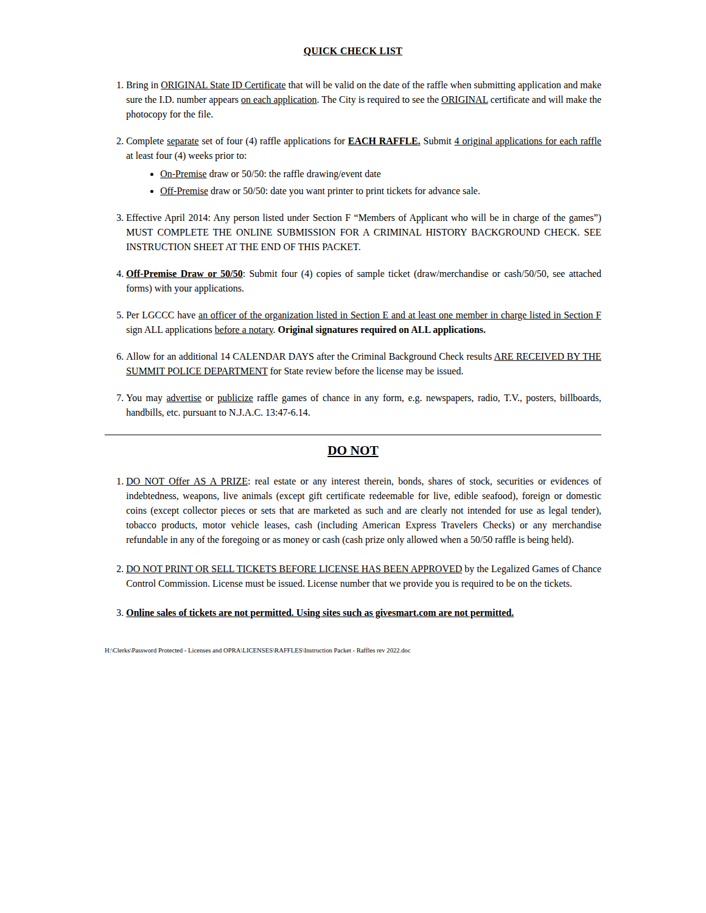QUICK CHECK LIST
Bring in ORIGINAL State ID Certificate that will be valid on the date of the raffle when submitting application and make sure the I.D. number appears on each application. The City is required to see the ORIGINAL certificate and will make the photocopy for the file.
Complete separate set of four (4) raffle applications for EACH RAFFLE. Submit 4 original applications for each raffle at least four (4) weeks prior to:
On-Premise draw or 50/50: the raffle drawing/event date
Off-Premise draw or 50/50: date you want printer to print tickets for advance sale.
Effective April 2014: Any person listed under Section F “Members of Applicant who will be in charge of the games”) MUST COMPLETE THE ONLINE SUBMISSION FOR A CRIMINAL HISTORY BACKGROUND CHECK. SEE INSTRUCTION SHEET AT THE END OF THIS PACKET.
Off-Premise Draw or 50/50: Submit four (4) copies of sample ticket (draw/merchandise or cash/50/50, see attached forms) with your applications.
Per LGCCC have an officer of the organization listed in Section E and at least one member in charge listed in Section F sign ALL applications before a notary. Original signatures required on ALL applications.
Allow for an additional 14 CALENDAR DAYS after the Criminal Background Check results ARE RECEIVED BY THE SUMMIT POLICE DEPARTMENT for State review before the license may be issued.
You may advertise or publicize raffle games of chance in any form, e.g. newspapers, radio, T.V., posters, billboards, handbills, etc. pursuant to N.J.A.C. 13:47-6.14.
DO NOT
DO NOT Offer AS A PRIZE: real estate or any interest therein, bonds, shares of stock, securities or evidences of indebtedness, weapons, live animals (except gift certificate redeemable for live, edible seafood), foreign or domestic coins (except collector pieces or sets that are marketed as such and are clearly not intended for use as legal tender), tobacco products, motor vehicle leases, cash (including American Express Travelers Checks) or any merchandise refundable in any of the foregoing or as money or cash (cash prize only allowed when a 50/50 raffle is being held).
DO NOT PRINT OR SELL TICKETS BEFORE LICENSE HAS BEEN APPROVED by the Legalized Games of Chance Control Commission. License must be issued. License number that we provide you is required to be on the tickets.
Online sales of tickets are not permitted. Using sites such as givesmart.com are not permitted.
H:\Clerks\Password Protected - Licenses and OPRA\LICENSES\RAFFLES\Instruction Packet - Raffles rev 2022.doc